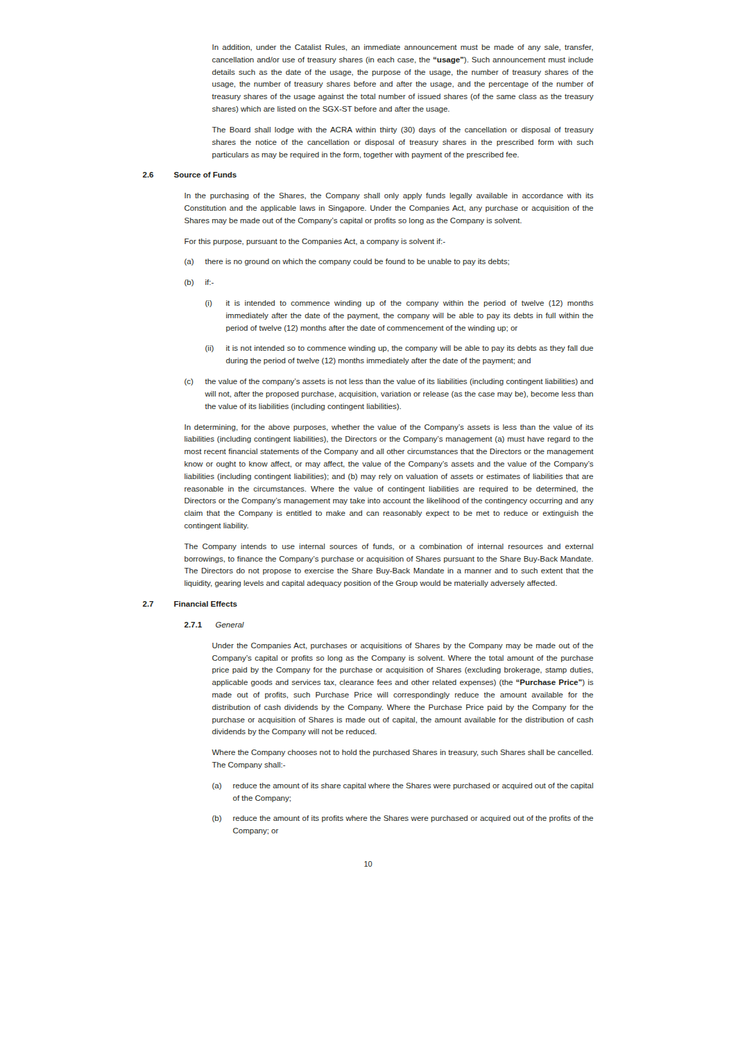In addition, under the Catalist Rules, an immediate announcement must be made of any sale, transfer, cancellation and/or use of treasury shares (in each case, the “usage”). Such announcement must include details such as the date of the usage, the purpose of the usage, the number of treasury shares of the usage, the number of treasury shares before and after the usage, and the percentage of the number of treasury shares of the usage against the total number of issued shares (of the same class as the treasury shares) which are listed on the SGX-ST before and after the usage.
The Board shall lodge with the ACRA within thirty (30) days of the cancellation or disposal of treasury shares the notice of the cancellation or disposal of treasury shares in the prescribed form with such particulars as may be required in the form, together with payment of the prescribed fee.
2.6
Source of Funds
In the purchasing of the Shares, the Company shall only apply funds legally available in accordance with its Constitution and the applicable laws in Singapore. Under the Companies Act, any purchase or acquisition of the Shares may be made out of the Company’s capital or profits so long as the Company is solvent.
For this purpose, pursuant to the Companies Act, a company is solvent if:-
(a)
there is no ground on which the company could be found to be unable to pay its debts;
(b)
if:-
(i)
it is intended to commence winding up of the company within the period of twelve (12) months immediately after the date of the payment, the company will be able to pay its debts in full within the period of twelve (12) months after the date of commencement of the winding up; or
(ii)
it is not intended so to commence winding up, the company will be able to pay its debts as they fall due during the period of twelve (12) months immediately after the date of the payment; and
(c)
the value of the company’s assets is not less than the value of its liabilities (including contingent liabilities) and will not, after the proposed purchase, acquisition, variation or release (as the case may be), become less than the value of its liabilities (including contingent liabilities).
In determining, for the above purposes, whether the value of the Company’s assets is less than the value of its liabilities (including contingent liabilities), the Directors or the Company’s management (a) must have regard to the most recent financial statements of the Company and all other circumstances that the Directors or the management know or ought to know affect, or may affect, the value of the Company’s assets and the value of the Company’s liabilities (including contingent liabilities); and (b) may rely on valuation of assets or estimates of liabilities that are reasonable in the circumstances. Where the value of contingent liabilities are required to be determined, the Directors or the Company’s management may take into account the likelihood of the contingency occurring and any claim that the Company is entitled to make and can reasonably expect to be met to reduce or extinguish the contingent liability.
The Company intends to use internal sources of funds, or a combination of internal resources and external borrowings, to finance the Company’s purchase or acquisition of Shares pursuant to the Share Buy-Back Mandate. The Directors do not propose to exercise the Share Buy-Back Mandate in a manner and to such extent that the liquidity, gearing levels and capital adequacy position of the Group would be materially adversely affected.
2.7
Financial Effects
2.7.1
General
Under the Companies Act, purchases or acquisitions of Shares by the Company may be made out of the Company’s capital or profits so long as the Company is solvent. Where the total amount of the purchase price paid by the Company for the purchase or acquisition of Shares (excluding brokerage, stamp duties, applicable goods and services tax, clearance fees and other related expenses) (the “Purchase Price”) is made out of profits, such Purchase Price will correspondingly reduce the amount available for the distribution of cash dividends by the Company. Where the Purchase Price paid by the Company for the purchase or acquisition of Shares is made out of capital, the amount available for the distribution of cash dividends by the Company will not be reduced.
Where the Company chooses not to hold the purchased Shares in treasury, such Shares shall be cancelled. The Company shall:-
(a)
reduce the amount of its share capital where the Shares were purchased or acquired out of the capital of the Company;
(b)
reduce the amount of its profits where the Shares were purchased or acquired out of the profits of the Company; or
10